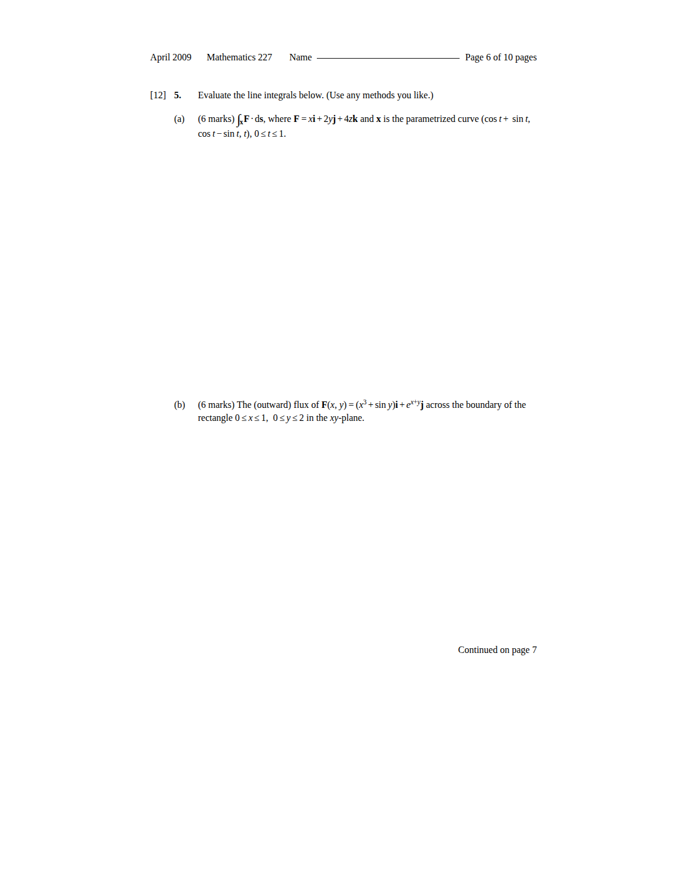April 2009 Mathematics 227
Name
Page 6 of 10 pages
[12]
5.
Evaluate the line integrals below. (Use any methods you like.)
(a)
(6 marks) ∫xF·ds, where F=xi+2yj+4zk and x is the parametrized curve (cos t+ sin t, cos t−sin t, t), 0≤t≤1.
(b)
(6 marks) The (outward) flux of F(x, y)=(x3+sin y)i+ex+yj across the boundary of the rectangle 0≤x≤1, 0≤y≤2 in the xy-plane.
Continued on page 7